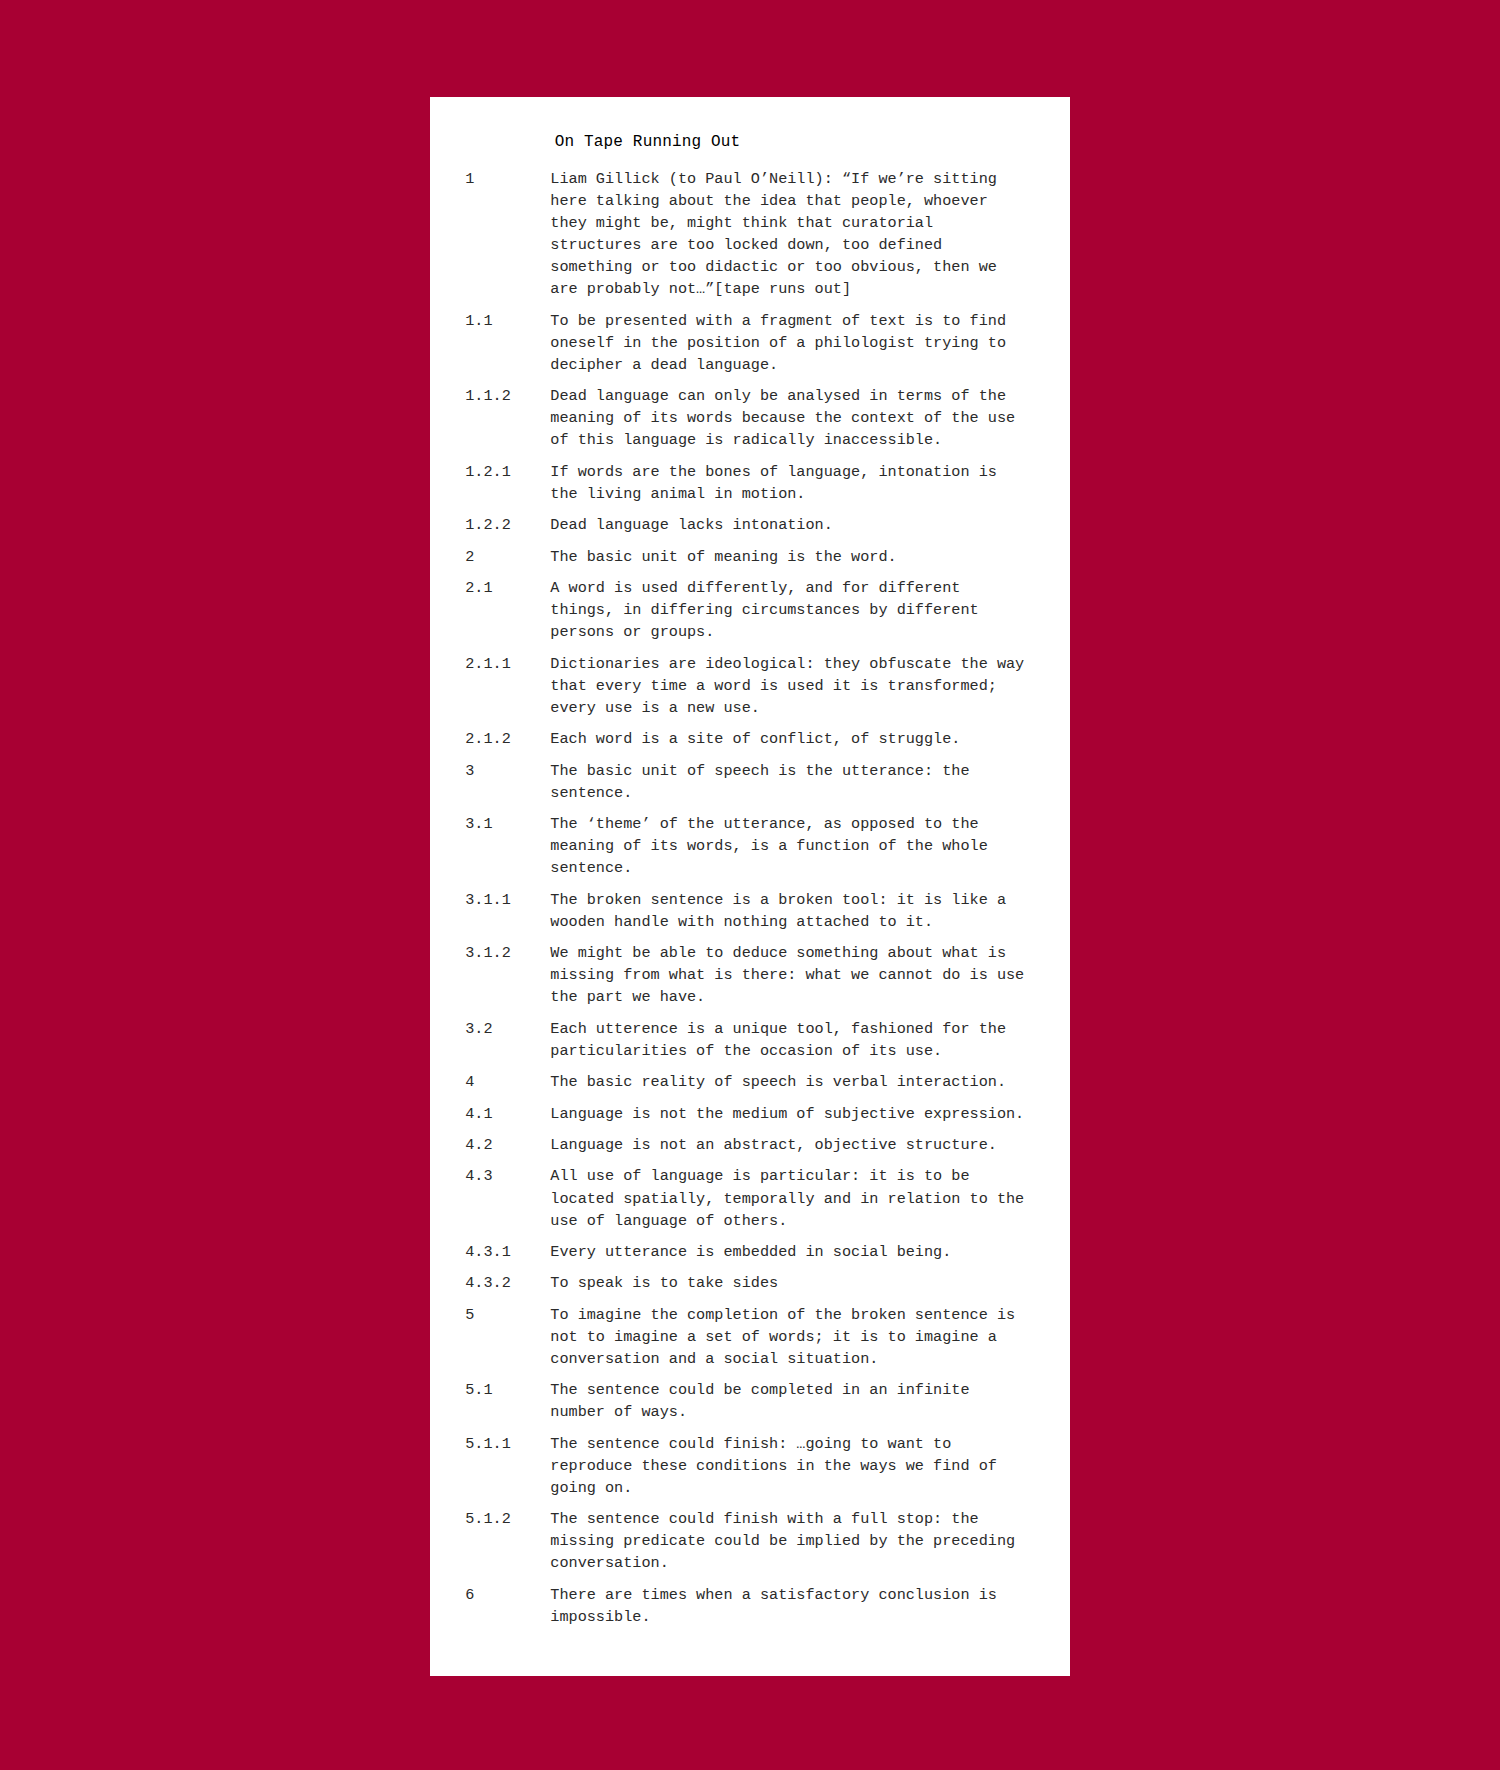On Tape Running Out
1
Liam Gillick (to Paul O’Neill): “If we’re sitting here talking about the idea that people, whoever they might be, might think that curatorial structures are too locked down, too defined something or too didactic or too obvious, then we are probably not…”[tape runs out]
1.1
To be presented with a fragment of text is to find oneself in the position of a philologist trying to decipher a dead language.
1.1.2
Dead language can only be analysed in terms of the meaning of its words because the context of the use of this language is radically inaccessible.
1.2.1
If words are the bones of language, intonation is the living animal in motion.
1.2.2
Dead language lacks intonation.
2
The basic unit of meaning is the word.
2.1
A word is used differently, and for different things, in differing circumstances by different persons or groups.
2.1.1
Dictionaries are ideological: they obfuscate the way that every time a word is used it is transformed; every use is a new use.
2.1.2
Each word is a site of conflict, of struggle.
3
The basic unit of speech is the utterance: the sentence.
3.1
The ‘theme’ of the utterance, as opposed to the meaning of its words, is a function of the whole sentence.
3.1.1
The broken sentence is a broken tool: it is like a wooden handle with nothing attached to it.
3.1.2
We might be able to deduce something about what is missing from what is there: what we cannot do is use the part we have.
3.2
Each utterence is a unique tool, fashioned for the particularities of the occasion of its use.
4
The basic reality of speech is verbal interaction.
4.1
Language is not the medium of subjective expression.
4.2
Language is not an abstract, objective structure.
4.3
All use of language is particular: it is to be located spatially, temporally and in relation to the use of language of others.
4.3.1
Every utterance is embedded in social being.
4.3.2
To speak is to take sides
5
To imagine the completion of the broken sentence is not to imagine a set of words; it is to imagine a conversation and a social situation.
5.1
The sentence could be completed in an infinite number of ways.
5.1.1
The sentence could finish: …going to want to reproduce these conditions in the ways we find of going on.
5.1.2
The sentence could finish with a full stop: the missing predicate could be implied by the preceding conversation.
6
There are times when a satisfactory conclusion is impossible.